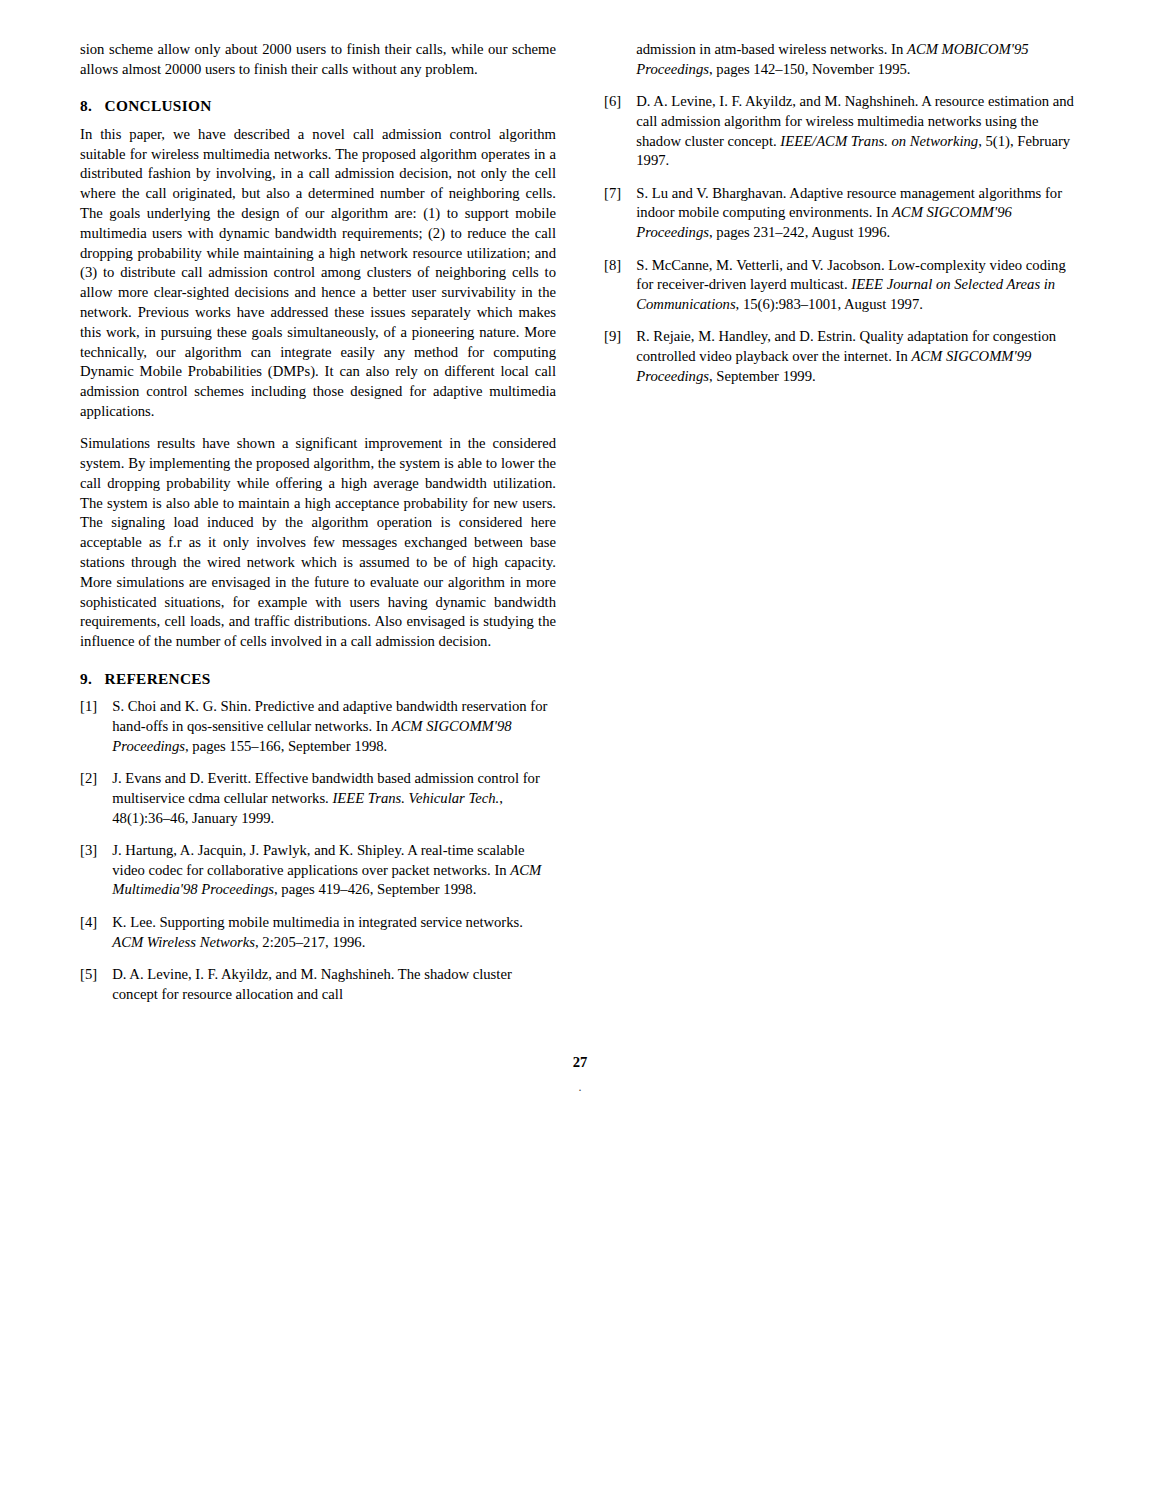sion scheme allow only about 2000 users to finish their calls, while our scheme allows almost 20000 users to finish their calls without any problem.
8. CONCLUSION
In this paper, we have described a novel call admission control algorithm suitable for wireless multimedia networks. The proposed algorithm operates in a distributed fashion by involving, in a call admission decision, not only the cell where the call originated, but also a determined number of neighboring cells. The goals underlying the design of our algorithm are: (1) to support mobile multimedia users with dynamic bandwidth requirements; (2) to reduce the call dropping probability while maintaining a high network resource utilization; and (3) to distribute call admission control among clusters of neighboring cells to allow more clear-sighted decisions and hence a better user survivability in the network. Previous works have addressed these issues separately which makes this work, in pursuing these goals simultaneously, of a pioneering nature. More technically, our algorithm can integrate easily any method for computing Dynamic Mobile Probabilities (DMPs). It can also rely on different local call admission control schemes including those designed for adaptive multimedia applications.
Simulations results have shown a significant improvement in the considered system. By implementing the proposed algorithm, the system is able to lower the call dropping probability while offering a high average bandwidth utilization. The system is also able to maintain a high acceptance probability for new users. The signaling load induced by the algorithm operation is considered here acceptable as f.r as it only involves few messages exchanged between base stations through the wired network which is assumed to be of high capacity. More simulations are envisaged in the future to evaluate our algorithm in more sophisticated situations, for example with users having dynamic bandwidth requirements, cell loads, and traffic distributions. Also envisaged is studying the influence of the number of cells involved in a call admission decision.
9. REFERENCES
[1] S. Choi and K. G. Shin. Predictive and adaptive bandwidth reservation for hand-offs in qos-sensitive cellular networks. In ACM SIGCOMM'98 Proceedings, pages 155–166, September 1998.
[2] J. Evans and D. Everitt. Effective bandwidth based admission control for multiservice cdma cellular networks. IEEE Trans. Vehicular Tech., 48(1):36–46, January 1999.
[3] J. Hartung, A. Jacquin, J. Pawlyk, and K. Shipley. A real-time scalable video codec for collaborative applications over packet networks. In ACM Multimedia'98 Proceedings, pages 419–426, September 1998.
[4] K. Lee. Supporting mobile multimedia in integrated service networks. ACM Wireless Networks, 2:205–217, 1996.
[5] D. A. Levine, I. F. Akyildz, and M. Naghshineh. The shadow cluster concept for resource allocation and call
[5] admission in atm-based wireless networks. In ACM MOBICOM'95 Proceedings, pages 142–150, November 1995.
[6] D. A. Levine, I. F. Akyildz, and M. Naghshineh. A resource estimation and call admission algorithm for wireless multimedia networks using the shadow cluster concept. IEEE/ACM Trans. on Networking, 5(1), February 1997.
[7] S. Lu and V. Bharghavan. Adaptive resource management algorithms for indoor mobile computing environments. In ACM SIGCOMM'96 Proceedings, pages 231–242, August 1996.
[8] S. McCanne, M. Vetterli, and V. Jacobson. Low-complexity video coding for receiver-driven layerd multicast. IEEE Journal on Selected Areas in Communications, 15(6):983–1001, August 1997.
[9] R. Rejaie, M. Handley, and D. Estrin. Quality adaptation for congestion controlled video playback over the internet. In ACM SIGCOMM'99 Proceedings, September 1999.
27 .